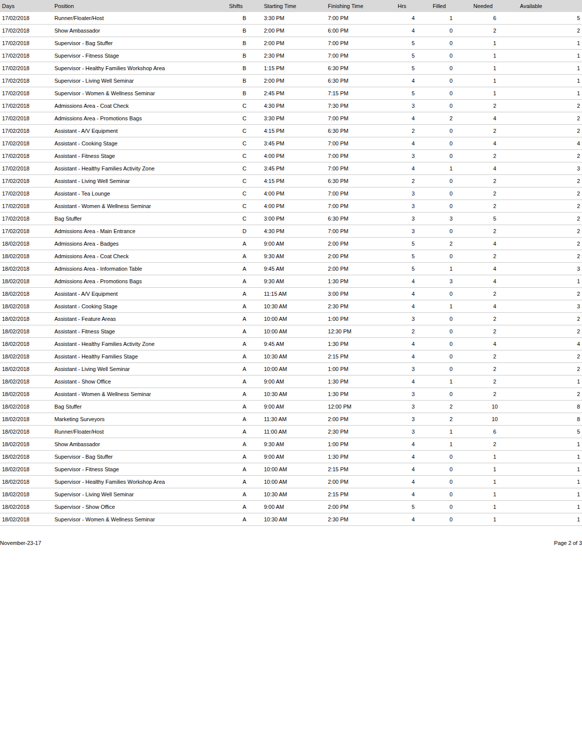| Days | Position | Shifts | Starting Time | Finishing Time | Hrs | Filled | Needed | Available |
| --- | --- | --- | --- | --- | --- | --- | --- | --- |
| 17/02/2018 | Runner/Floater/Host | B | 3:30 PM | 7:00 PM | 4 | 1 | 6 | 5 |
| 17/02/2018 | Show Ambassador | B | 2:00 PM | 6:00 PM | 4 | 0 | 2 | 2 |
| 17/02/2018 | Supervisor - Bag Stuffer | B | 2:00 PM | 7:00 PM | 5 | 0 | 1 | 1 |
| 17/02/2018 | Supervisor - Fitness Stage | B | 2:30 PM | 7:00 PM | 5 | 0 | 1 | 1 |
| 17/02/2018 | Supervisor - Healthy Families Workshop Area | B | 1:15 PM | 6:30 PM | 5 | 0 | 1 | 1 |
| 17/02/2018 | Supervisor - Living Well Seminar | B | 2:00 PM | 6:30 PM | 4 | 0 | 1 | 1 |
| 17/02/2018 | Supervisor - Women & Wellness Seminar | B | 2:45 PM | 7:15 PM | 5 | 0 | 1 | 1 |
| 17/02/2018 | Admissions Area - Coat Check | C | 4:30 PM | 7:30 PM | 3 | 0 | 2 | 2 |
| 17/02/2018 | Admissions Area - Promotions Bags | C | 3:30 PM | 7:00 PM | 4 | 2 | 4 | 2 |
| 17/02/2018 | Assistant - A/V Equipment | C | 4:15 PM | 6:30 PM | 2 | 0 | 2 | 2 |
| 17/02/2018 | Assistant - Cooking Stage | C | 3:45 PM | 7:00 PM | 4 | 0 | 4 | 4 |
| 17/02/2018 | Assistant - Fitness Stage | C | 4:00 PM | 7:00 PM | 3 | 0 | 2 | 2 |
| 17/02/2018 | Assistant - Healthy Families Activity Zone | C | 3:45 PM | 7:00 PM | 4 | 1 | 4 | 3 |
| 17/02/2018 | Assistant - Living Well Seminar | C | 4:15 PM | 6:30 PM | 2 | 0 | 2 | 2 |
| 17/02/2018 | Assistant - Tea Lounge | C | 4:00 PM | 7:00 PM | 3 | 0 | 2 | 2 |
| 17/02/2018 | Assistant - Women & Wellness Seminar | C | 4:00 PM | 7:00 PM | 3 | 0 | 2 | 2 |
| 17/02/2018 | Bag Stuffer | C | 3:00 PM | 6:30 PM | 3 | 3 | 5 | 2 |
| 17/02/2018 | Admissions Area - Main Entrance | D | 4:30 PM | 7:00 PM | 3 | 0 | 2 | 2 |
| 18/02/2018 | Admissions Area - Badges | A | 9:00 AM | 2:00 PM | 5 | 2 | 4 | 2 |
| 18/02/2018 | Admissions Area - Coat Check | A | 9:30 AM | 2:00 PM | 5 | 0 | 2 | 2 |
| 18/02/2018 | Admissions Area - Information Table | A | 9:45 AM | 2:00 PM | 5 | 1 | 4 | 3 |
| 18/02/2018 | Admissions Area - Promotions Bags | A | 9:30 AM | 1:30 PM | 4 | 3 | 4 | 1 |
| 18/02/2018 | Assistant - A/V Equipment | A | 11:15 AM | 3:00 PM | 4 | 0 | 2 | 2 |
| 18/02/2018 | Assistant - Cooking Stage | A | 10:30 AM | 2:30 PM | 4 | 1 | 4 | 3 |
| 18/02/2018 | Assistant - Feature Areas | A | 10:00 AM | 1:00 PM | 3 | 0 | 2 | 2 |
| 18/02/2018 | Assistant - Fitness Stage | A | 10:00 AM | 12:30 PM | 2 | 0 | 2 | 2 |
| 18/02/2018 | Assistant - Healthy Families Activity Zone | A | 9:45 AM | 1:30 PM | 4 | 0 | 4 | 4 |
| 18/02/2018 | Assistant - Healthy Families Stage | A | 10:30 AM | 2:15 PM | 4 | 0 | 2 | 2 |
| 18/02/2018 | Assistant - Living Well Seminar | A | 10:00 AM | 1:00 PM | 3 | 0 | 2 | 2 |
| 18/02/2018 | Assistant - Show Office | A | 9:00 AM | 1:30 PM | 4 | 1 | 2 | 1 |
| 18/02/2018 | Assistant - Women & Wellness Seminar | A | 10:30 AM | 1:30 PM | 3 | 0 | 2 | 2 |
| 18/02/2018 | Bag Stuffer | A | 9:00 AM | 12:00 PM | 3 | 2 | 10 | 8 |
| 18/02/2018 | Marketing Surveyors | A | 11:30 AM | 2:00 PM | 3 | 2 | 10 | 8 |
| 18/02/2018 | Runner/Floater/Host | A | 11:00 AM | 2:30 PM | 3 | 1 | 6 | 5 |
| 18/02/2018 | Show Ambassador | A | 9:30 AM | 1:00 PM | 4 | 1 | 2 | 1 |
| 18/02/2018 | Supervisor - Bag Stuffer | A | 9:00 AM | 1:30 PM | 4 | 0 | 1 | 1 |
| 18/02/2018 | Supervisor - Fitness Stage | A | 10:00 AM | 2:15 PM | 4 | 0 | 1 | 1 |
| 18/02/2018 | Supervisor - Healthy Families Workshop Area | A | 10:00 AM | 2:00 PM | 4 | 0 | 1 | 1 |
| 18/02/2018 | Supervisor - Living Well Seminar | A | 10:30 AM | 2:15 PM | 4 | 0 | 1 | 1 |
| 18/02/2018 | Supervisor - Show Office | A | 9:00 AM | 2:00 PM | 5 | 0 | 1 | 1 |
| 18/02/2018 | Supervisor - Women & Wellness Seminar | A | 10:30 AM | 2:30 PM | 4 | 0 | 1 | 1 |
November-23-17 Page 2 of 3